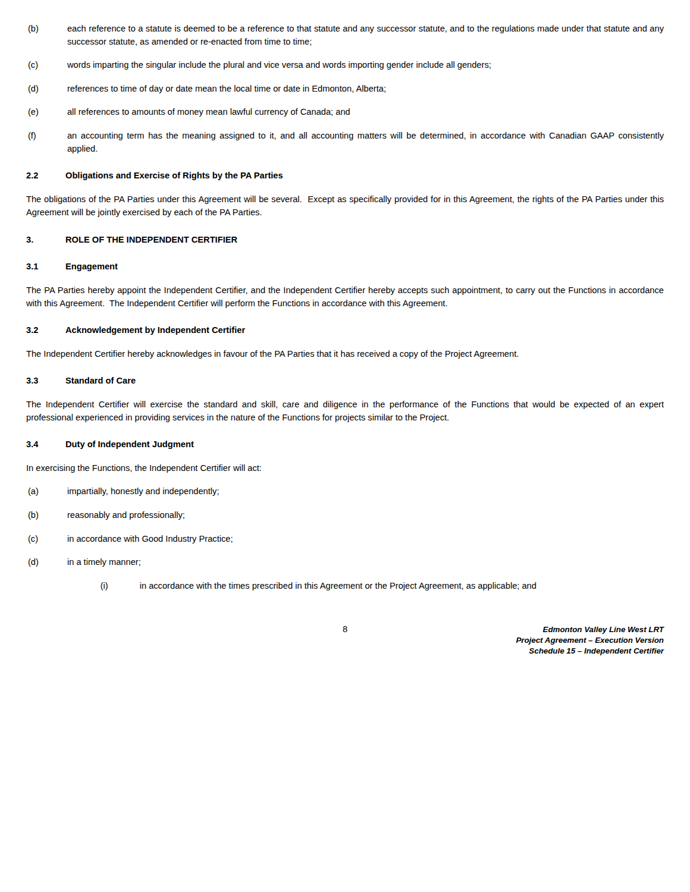(b)
each reference to a statute is deemed to be a reference to that statute and any successor statute, and to the regulations made under that statute and any successor statute, as amended or re-enacted from time to time;
(c)
words imparting the singular include the plural and vice versa and words importing gender include all genders;
(d)
references to time of day or date mean the local time or date in Edmonton, Alberta;
(e)
all references to amounts of money mean lawful currency of Canada; and
(f)
an accounting term has the meaning assigned to it, and all accounting matters will be determined, in accordance with Canadian GAAP consistently applied.
2.2 Obligations and Exercise of Rights by the PA Parties
The obligations of the PA Parties under this Agreement will be several. Except as specifically provided for in this Agreement, the rights of the PA Parties under this Agreement will be jointly exercised by each of the PA Parties.
3. ROLE OF THE INDEPENDENT CERTIFIER
3.1 Engagement
The PA Parties hereby appoint the Independent Certifier, and the Independent Certifier hereby accepts such appointment, to carry out the Functions in accordance with this Agreement. The Independent Certifier will perform the Functions in accordance with this Agreement.
3.2 Acknowledgement by Independent Certifier
The Independent Certifier hereby acknowledges in favour of the PA Parties that it has received a copy of the Project Agreement.
3.3 Standard of Care
The Independent Certifier will exercise the standard and skill, care and diligence in the performance of the Functions that would be expected of an expert professional experienced in providing services in the nature of the Functions for projects similar to the Project.
3.4 Duty of Independent Judgment
In exercising the Functions, the Independent Certifier will act:
(a)
impartially, honestly and independently;
(b)
reasonably and professionally;
(c)
in accordance with Good Industry Practice;
(d)
in a timely manner;
(i)
in accordance with the times prescribed in this Agreement or the Project Agreement, as applicable; and
8
Edmonton Valley Line West LRT
Project Agreement – Execution Version
Schedule 15 – Independent Certifier